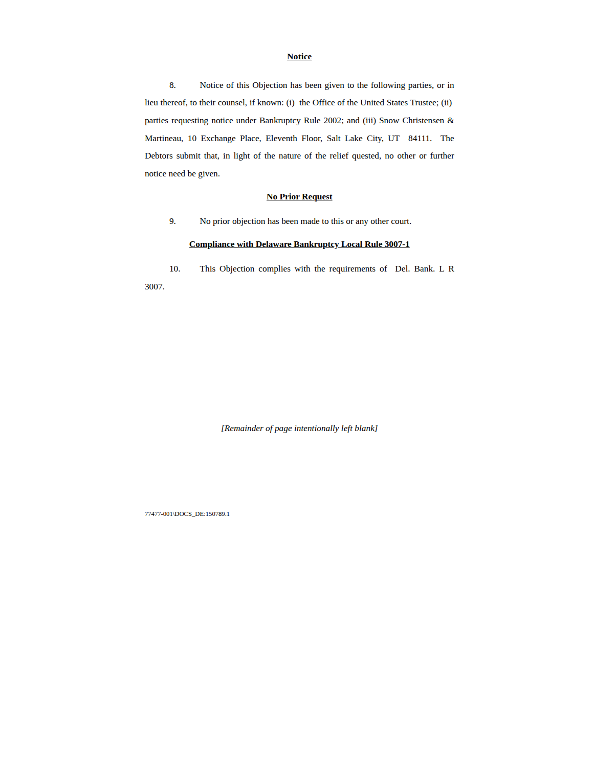Notice
8. Notice of this Objection has been given to the following parties, or in lieu thereof, to their counsel, if known: (i) the Office of the United States Trustee; (ii) parties requesting notice under Bankruptcy Rule 2002; and (iii) Snow Christensen & Martineau, 10 Exchange Place, Eleventh Floor, Salt Lake City, UT 84111. The Debtors submit that, in light of the nature of the relief quested, no other or further notice need be given.
No Prior Request
9. No prior objection has been made to this or any other court.
Compliance with Delaware Bankruptcy Local Rule 3007-1
10. This Objection complies with the requirements of Del. Bank. L R 3007.
[Remainder of page intentionally left blank]
77477-001\DOCS_DE:150789.1